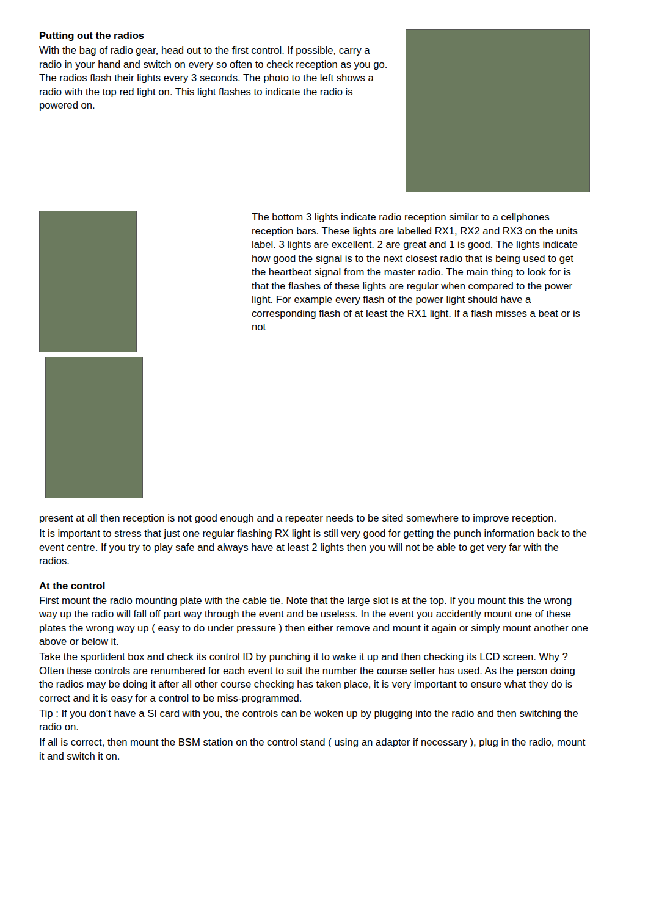Putting out the radios
With the bag of radio gear, head out to the first control. If possible, carry a radio in your hand and switch on every so often to check reception as you go. The radios flash their lights every 3 seconds. The photo to the left shows a radio with the top red light on. This light flashes to indicate the radio is powered on.
The bottom 3 lights indicate radio reception similar to a cellphones reception bars. These lights are labelled RX1, RX2 and RX3 on the units label. 3 lights are excellent. 2 are great and 1 is good. The lights indicate how good the signal is to the next closest radio that is being used to get the heartbeat signal from the master radio. The main thing to look for is that the flashes of these lights are regular when compared to the power light. For example every flash of the power light should have a corresponding flash of at least the RX1 light. If a flash misses a beat or is not
present at all then reception is not good enough and a repeater needs to be sited somewhere to improve reception.
It is important to stress that just one regular flashing RX light is still very good for getting the punch information back to the event centre. If you try to play safe and always have at least 2 lights then you will not be able to get very far with the radios.
At the control
First mount the radio mounting plate with the cable tie. Note that the large slot is at the top. If you mount this the wrong way up the radio will fall off part way through the event and be useless. In the event you accidently mount one of these plates the wrong way up ( easy to do under pressure ) then either remove and mount it again or simply mount another one above or below it.
Take the sportident box and check its control ID by punching it to wake it up and then checking its LCD screen. Why ? Often these controls are renumbered for each event to suit the number the course setter has used. As the person doing the radios may be doing it after all other course checking has taken place, it is very important to ensure what they do is correct and it is easy for a control to be miss-programmed.
Tip : If you don’t have a SI card with you, the controls can be woken up by plugging into the radio and then switching the radio on.
If all is correct, then mount the BSM station on the control stand ( using an adapter if necessary ), plug in the radio, mount it and switch it on.